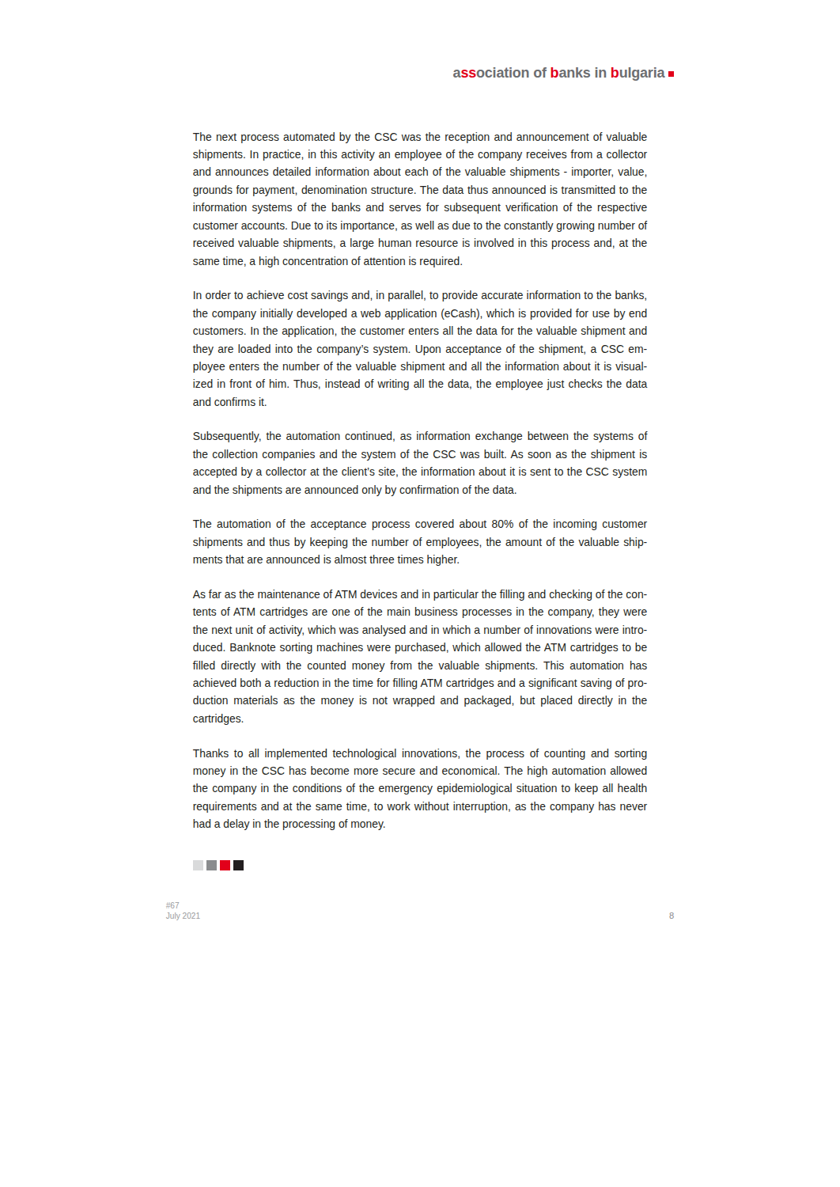ass ociation of banks in bulgaria
The next process automated by the CSC was the reception and announcement of valuable shipments. In practice, in this activity an employee of the company receives from a collector and announces detailed information about each of the valuable shipments - importer, value, grounds for payment, denomination structure. The data thus announced is transmitted to the information systems of the banks and serves for subsequent verification of the respective customer accounts. Due to its importance, as well as due to the constantly growing number of received valuable shipments, a large human resource is involved in this process and, at the same time, a high concentration of attention is required.
In order to achieve cost savings and, in parallel, to provide accurate information to the banks, the company initially developed a web application (eCash), which is provided for use by end customers. In the application, the customer enters all the data for the valuable shipment and they are loaded into the company’s system. Upon acceptance of the shipment, a CSC employee enters the number of the valuable shipment and all the information about it is visualized in front of him. Thus, instead of writing all the data, the employee just checks the data and confirms it.
Subsequently, the automation continued, as information exchange between the systems of the collection companies and the system of the CSC was built. As soon as the shipment is accepted by a collector at the client’s site, the information about it is sent to the CSC system and the shipments are announced only by confirmation of the data.
The automation of the acceptance process covered about 80% of the incoming customer shipments and thus by keeping the number of employees, the amount of the valuable shipments that are announced is almost three times higher.
As far as the maintenance of ATM devices and in particular the filling and checking of the contents of ATM cartridges are one of the main business processes in the company, they were the next unit of activity, which was analysed and in which a number of innovations were introduced. Banknote sorting machines were purchased, which allowed the ATM cartridges to be filled directly with the counted money from the valuable shipments. This automation has achieved both a reduction in the time for filling ATM cartridges and a significant saving of production materials as the money is not wrapped and packaged, but placed directly in the cartridges.
Thanks to all implemented technological innovations, the process of counting and sorting money in the CSC has become more secure and economical. The high automation allowed the company in the conditions of the emergency epidemiological situation to keep all health requirements and at the same time, to work without interruption, as the company has never had a delay in the processing of money.
#67
July 2021
8